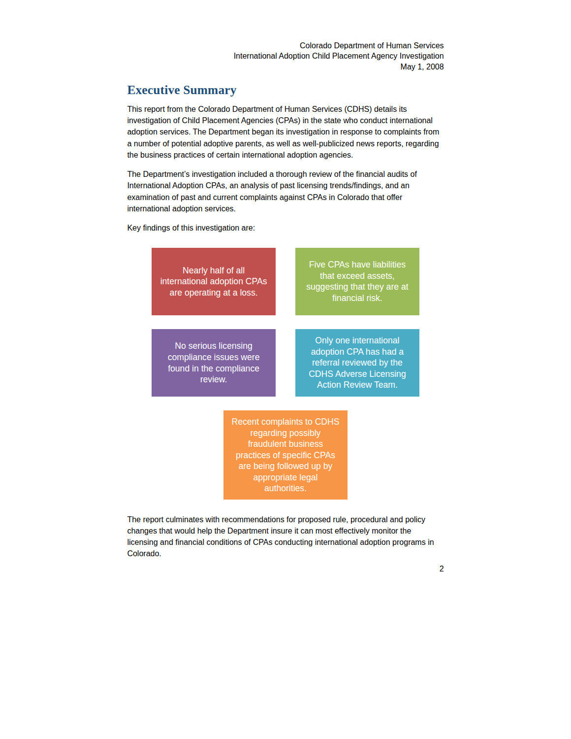Colorado Department of Human Services
International Adoption Child Placement Agency Investigation
May 1, 2008
Executive Summary
This report from the Colorado Department of Human Services (CDHS) details its investigation of Child Placement Agencies (CPAs) in the state who conduct international adoption services. The Department began its investigation in response to complaints from a number of potential adoptive parents, as well as well-publicized news reports, regarding the business practices of certain international adoption agencies.
The Department’s investigation included a thorough review of the financial audits of International Adoption CPAs, an analysis of past licensing trends/findings, and an examination of past and current complaints against CPAs in Colorado that offer international adoption services.
Key findings of this investigation are:
Nearly half of all international adoption CPAs are operating at a loss.
Five CPAs have liabilities that exceed assets, suggesting that they are at financial risk.
No serious licensing compliance issues were found in the compliance review.
Only one international adoption CPA has had a referral reviewed by the CDHS Adverse Licensing Action Review Team.
Recent complaints to CDHS regarding possibly fraudulent business practices of specific CPAs are being followed up by appropriate legal authorities.
The report culminates with recommendations for proposed rule, procedural and policy changes that would help the Department insure it can most effectively monitor the licensing and financial conditions of CPAs conducting international adoption programs in Colorado.
2